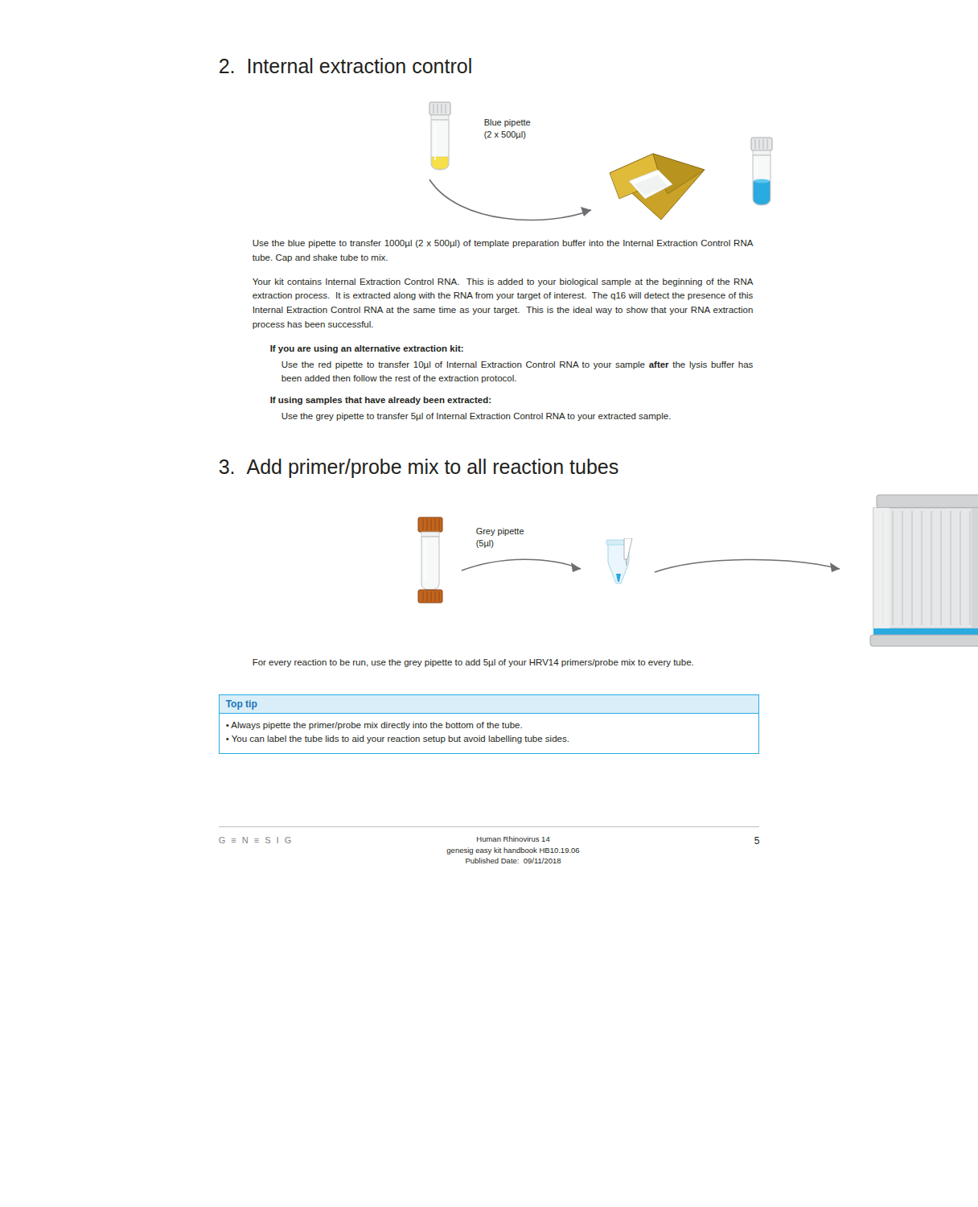2. Internal extraction control
Blue pipette
(2 x 500µl)
Use the blue pipette to transfer 1000µl (2 x 500µl) of template preparation buffer into the Internal Extraction Control RNA tube. Cap and shake tube to mix.
Your kit contains Internal Extraction Control RNA. This is added to your biological sample at the beginning of the RNA extraction process. It is extracted along with the RNA from your target of interest. The q16 will detect the presence of this Internal Extraction Control RNA at the same time as your target. This is the ideal way to show that your RNA extraction process has been successful.
If you are using an alternative extraction kit:
Use the red pipette to transfer 10µl of Internal Extraction Control RNA to your sample after the lysis buffer has been added then follow the rest of the extraction protocol.
If using samples that have already been extracted:
Use the grey pipette to transfer 5µl of Internal Extraction Control RNA to your extracted sample.
3. Add primer/probe mix to all reaction tubes
Grey pipette
(5µl)
For every reaction to be run, use the grey pipette to add 5µl of your HRV14 primers/probe mix to every tube.
Top tip
• Always pipette the primer/probe mix directly into the bottom of the tube.
• You can label the tube lids to aid your reaction setup but avoid labelling tube sides.
G ≡ N ≡ S I G
Human Rhinovirus 14
genesig easy kit handbook HB10.19.06
Published Date: 09/11/2018
5